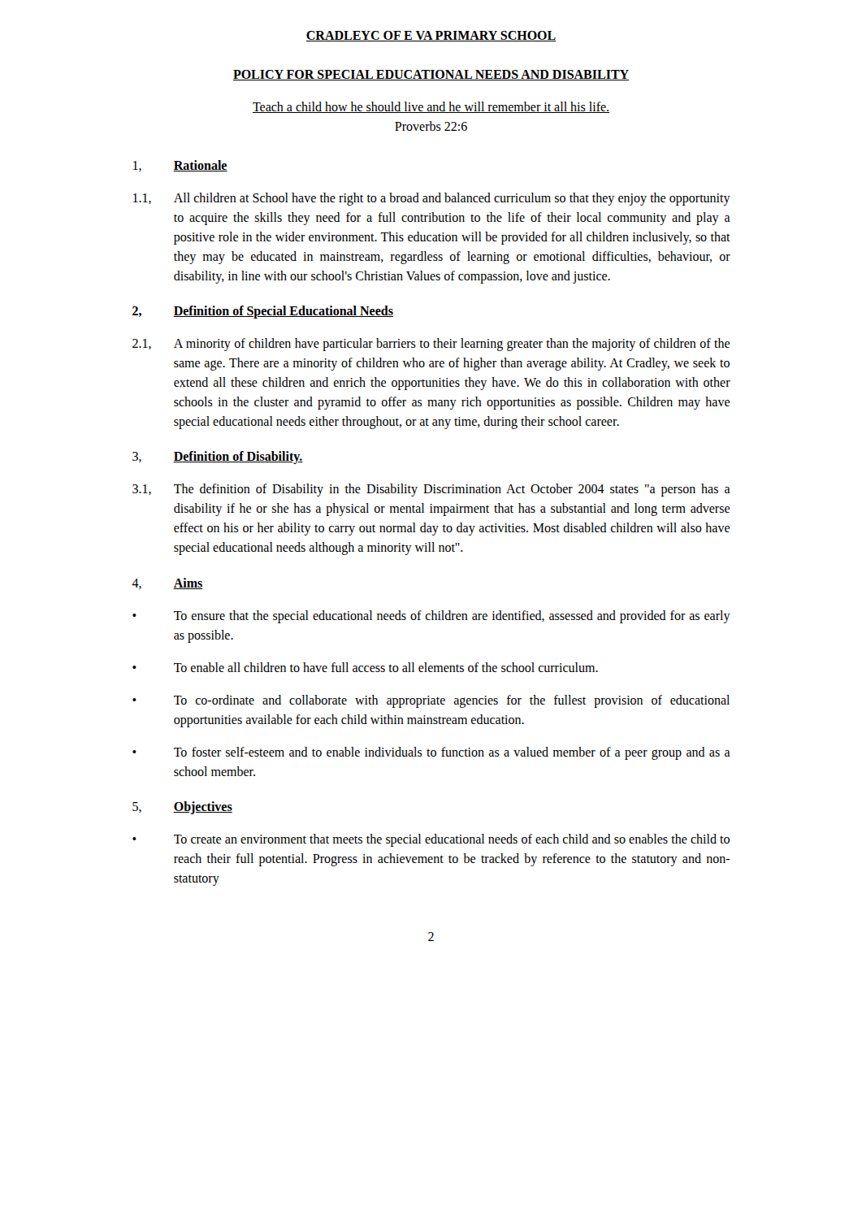CRADLEYC OF E VA PRIMARY SCHOOL
POLICY FOR SPECIAL EDUCATIONAL NEEDS AND DISABILITY
Teach a child how he should live and he will remember it all his life. Proverbs 22:6
1, Rationale
1.1, All children at School have the right to a broad and balanced curriculum so that they enjoy the opportunity to acquire the skills they need for a full contribution to the life of their local community and play a positive role in the wider environment. This education will be provided for all children inclusively, so that they may be educated in mainstream, regardless of learning or emotional difficulties, behaviour, or disability, in line with our school's Christian Values of compassion, love and justice.
2, Definition of Special Educational Needs
2.1, A minority of children have particular barriers to their learning greater than the majority of children of the same age. There are a minority of children who are of higher than average ability. At Cradley, we seek to extend all these children and enrich the opportunities they have. We do this in collaboration with other schools in the cluster and pyramid to offer as many rich opportunities as possible. Children may have special educational needs either throughout, or at any time, during their school career.
3, Definition of Disability.
3.1, The definition of Disability in the Disability Discrimination Act October 2004 states "a person has a disability if he or she has a physical or mental impairment that has a substantial and long term adverse effect on his or her ability to carry out normal day to day activities. Most disabled children will also have special educational needs although a minority will not".
4, Aims
•To ensure that the special educational needs of children are identified, assessed and provided for as early as possible.
•To enable all children to have full access to all elements of the school curriculum.
•To co-ordinate and collaborate with appropriate agencies for the fullest provision of educational opportunities available for each child within mainstream education.
•To foster self-esteem and to enable individuals to function as a valued member of a peer group and as a school member.
5, Objectives
•To create an environment that meets the special educational needs of each child and so enables the child to reach their full potential. Progress in achievement to be tracked by reference to the statutory and non-statutory
2